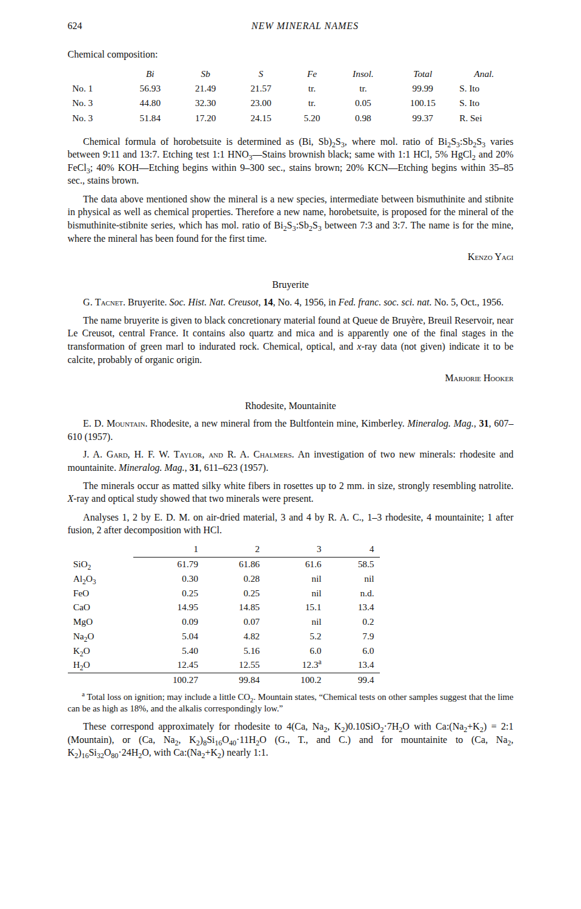624 NEW MINERAL NAMES
Chemical composition:
| | Bi | Sb | S | Fe | Insol. | Total | Anal. |
| --- | --- | --- | --- | --- | --- | --- | --- |
| No. 1 | 56.93 | 21.49 | 21.57 | tr. | tr. | 99.99 | S. Ito |
| No. 3 | 44.80 | 32.30 | 23.00 | tr. | 0.05 | 100.15 | S. Ito |
| No. 3 | 51.84 | 17.20 | 24.15 | 5.20 | 0.98 | 99.37 | R. Sei |
Chemical formula of horobetsuite is determined as (Bi, Sb)2S3, where mol. ratio of Bi2S3:Sb2S3 varies between 9:11 and 13:7. Etching test 1:1 HNO3—Stains brownish black; same with 1:1 HCl, 5% HgCl2 and 20% FeCl3; 40% KOH—Etching begins within 9–300 sec., stains brown; 20% KCN—Etching begins within 35–85 sec., stains brown.
The data above mentioned show the mineral is a new species, intermediate between bismuthinite and stibnite in physical as well as chemical properties. Therefore a new name, horobetsuite, is proposed for the mineral of the bismuthinite-stibnite series, which has mol. ratio of Bi2S3:Sb2S3 between 7:3 and 3:7. The name is for the mine, where the mineral has been found for the first time.
Kenzo Yagi
Bruyerite
G. Tacnet. Bruyerite. Soc. Hist. Nat. Creusot, 14, No. 4, 1956, in Fed. franc. soc. sci. nat. No. 5, Oct., 1956.
The name bruyerite is given to black concretionary material found at Queue de Bruyère, Breuil Reservoir, near Le Creusot, central France. It contains also quartz and mica and is apparently one of the final stages in the transformation of green marl to indurated rock. Chemical, optical, and x-ray data (not given) indicate it to be calcite, probably of organic origin.
Marjorie Hooker
Rhodesite, Mountainite
E. D. Mountain. Rhodesite, a new mineral from the Bultfontein mine, Kimberley. Mineralog. Mag., 31, 607–610 (1957).
J. A. Gard, H. F. W. Taylor, and R. A. Chalmers. An investigation of two new minerals: rhodesite and mountainite. Mineralog. Mag., 31, 611–623 (1957).
The minerals occur as matted silky white fibers in rosettes up to 2 mm. in size, strongly resembling natrolite. X-ray and optical study showed that two minerals were present.
Analyses 1, 2 by E. D. M. on air-dried material, 3 and 4 by R. A. C., 1–3 rhodesite, 4 mountainite; 1 after fusion, 2 after decomposition with HCl.
| | 1 | 2 | 3 | 4 |
| --- | --- | --- | --- | --- |
| SiO 2 | 61.79 | 61.86 | 61.6 | 58.5 |
| Al 2 O 3 | 0.30 | 0.28 | nil | nil |
| FeO | 0.25 | 0.25 | nil | n.d. |
| CaO | 14.95 | 14.85 | 15.1 | 13.4 |
| MgO | 0.09 | 0.07 | nil | 0.2 |
| Na 2 O | 5.04 | 4.82 | 5.2 | 7.9 |
| K 2 O | 5.40 | 5.16 | 6.0 | 6.0 |
| H 2 O | 12.45 | 12.55 | 12.3 a | 13.4 |
| | 100.27 | 99.84 | 100.2 | 99.4 |
a Total loss on ignition; may include a little CO2. Mountain states, “Chemical tests on other samples suggest that the lime can be as high as 18%, and the alkalis correspondingly low.”
These correspond approximately for rhodesite to 4(Ca, Na2, K2)0.10SiO2·7H2O with Ca:(Na2+K2) = 2:1 (Mountain), or (Ca, Na2, K2)8Si16O40·11H2O (G., T., and C.) and for mountainite to (Ca, Na2, K2)16Si32O80·24H2O, with Ca:(Na2+K2) nearly 1:1.